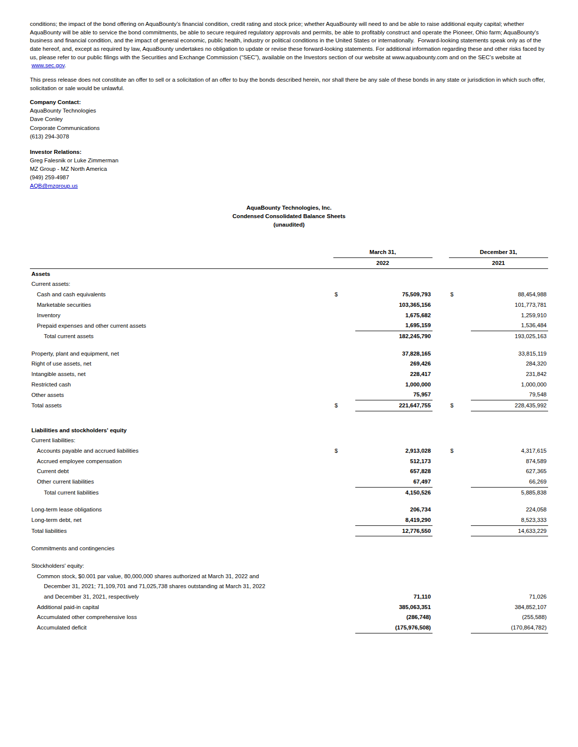conditions; the impact of the bond offering on AquaBounty’s financial condition, credit rating and stock price; whether AquaBounty will need to and be able to raise additional equity capital; whether AquaBounty will be able to service the bond commitments, be able to secure required regulatory approvals and permits, be able to profitably construct and operate the Pioneer, Ohio farm; AquaBounty's business and financial condition, and the impact of general economic, public health, industry or political conditions in the United States or internationally. Forward-looking statements speak only as of the date hereof, and, except as required by law, AquaBounty undertakes no obligation to update or revise these forward-looking statements. For additional information regarding these and other risks faced by us, please refer to our public filings with the Securities and Exchange Commission (“SEC”), available on the Investors section of our website at www.aquabounty.com and on the SEC’s website at www.sec.gov.
This press release does not constitute an offer to sell or a solicitation of an offer to buy the bonds described herein, nor shall there be any sale of these bonds in any state or jurisdiction in which such offer, solicitation or sale would be unlawful.
Company Contact:
AquaBounty Technologies
Dave Conley
Corporate Communications
(613) 294-3078
Investor Relations:
Greg Falesnik or Luke Zimmerman
MZ Group - MZ North America
(949) 259-4987
AQB@mzgroup.us
AquaBounty Technologies, Inc.
Condensed Consolidated Balance Sheets
(unaudited)
| | | March 31, | | December 31, |
| | | 2022 | | 2021 |
| Assets | | | | | | |
| Current assets: | | | | | | |
| Cash and cash equivalents | | $ | 75,509,793 | | $ | 88,454,988 |
| Marketable securities | | | 103,365,156 | | | 101,773,781 |
| Inventory | | | 1,675,682 | | | 1,259,910 |
| Prepaid expenses and other current assets | | | 1,695,159 | | | 1,536,484 |
| Total current assets | | | 182,245,790 | | | 193,025,163 |
| Property, plant and equipment, net | | | 37,828,165 | | | 33,815,119 |
| Right of use assets, net | | | 269,426 | | | 284,320 |
| Intangible assets, net | | | 228,417 | | | 231,842 |
| Restricted cash | | | 1,000,000 | | | 1,000,000 |
| Other assets | | | 75,957 | | | 79,548 |
| Total assets | | $ | 221,647,755 | | $ | 228,435,992 |
| Liabilities and stockholders' equity | | | | | | |
| Current liabilities: | | | | | | |
| Accounts payable and accrued liabilities | | $ | 2,913,028 | | $ | 4,317,615 |
| Accrued employee compensation | | | 512,173 | | | 874,589 |
| Current debt | | | 657,828 | | | 627,365 |
| Other current liabilities | | | 67,497 | | | 66,269 |
| Total current liabilities | | | 4,150,526 | | | 5,885,838 |
| Long-term lease obligations | | | 206,734 | | | 224,058 |
| Long-term debt, net | | | 8,419,290 | | | 8,523,333 |
| Total liabilities | | | 12,776,550 | | | 14,633,229 |
| Commitments and contingencies | | | | | | |
| Stockholders' equity: | | | | | | |
| Common stock, $0.001 par value, 80,000,000 shares authorized at March 31, 2022 and | | | | | | |
| December 31, 2021; 71,109,701 and 71,025,738 shares outstanding at March 31, 2022 | | | | | | |
| and December 31, 2021, respectively | | | 71,110 | | | 71,026 |
| Additional paid-in capital | | | 385,063,351 | | | 384,852,107 |
| Accumulated other comprehensive loss | | | (286,748) | | | (255,588) |
| Accumulated deficit | | | (175,976,508) | | | (170,864,782) |